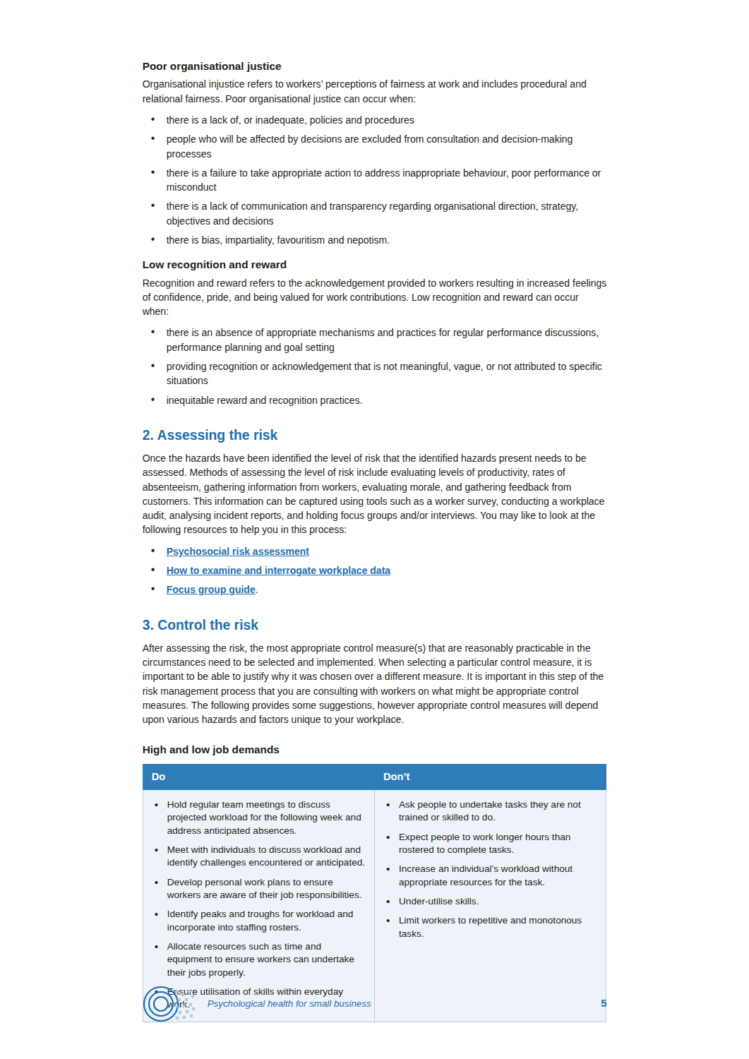Poor organisational justice
Organisational injustice refers to workers’ perceptions of fairness at work and includes procedural and relational fairness. Poor organisational justice can occur when:
there is a lack of, or inadequate, policies and procedures
people who will be affected by decisions are excluded from consultation and decision-making processes
there is a failure to take appropriate action to address inappropriate behaviour, poor performance or misconduct
there is a lack of communication and transparency regarding organisational direction, strategy, objectives and decisions
there is bias, impartiality, favouritism and nepotism.
Low recognition and reward
Recognition and reward refers to the acknowledgement provided to workers resulting in increased feelings of confidence, pride, and being valued for work contributions. Low recognition and reward can occur when:
there is an absence of appropriate mechanisms and practices for regular performance discussions, performance planning and goal setting
providing recognition or acknowledgement that is not meaningful, vague, or not attributed to specific situations
inequitable reward and recognition practices.
2. Assessing the risk
Once the hazards have been identified the level of risk that the identified hazards present needs to be assessed. Methods of assessing the level of risk include evaluating levels of productivity, rates of absenteeism, gathering information from workers, evaluating morale, and gathering feedback from customers. This information can be captured using tools such as a worker survey, conducting a workplace audit, analysing incident reports, and holding focus groups and/or interviews. You may like to look at the following resources to help you in this process:
Psychosocial risk assessment
How to examine and interrogate workplace data
Focus group guide.
3. Control the risk
After assessing the risk, the most appropriate control measure(s) that are reasonably practicable in the circumstances need to be selected and implemented. When selecting a particular control measure, it is important to be able to justify why it was chosen over a different measure. It is important in this step of the risk management process that you are consulting with workers on what might be appropriate control measures. The following provides some suggestions, however appropriate control measures will depend upon various hazards and factors unique to your workplace.
High and low job demands
| Do | Don’t |
| --- | --- |
| Hold regular team meetings to discuss projected workload for the following week and address anticipated absences. Meet with individuals to discuss workload and identify challenges encountered or anticipated. Develop personal work plans to ensure workers are aware of their job responsibilities. Identify peaks and troughs for workload and incorporate into staffing rosters. Allocate resources such as time and equipment to ensure workers can undertake their jobs properly. Ensure utilisation of skills within everyday work. | Ask people to undertake tasks they are not trained or skilled to do. Expect people to work longer hours than rostered to complete tasks. Increase an individual’s workload without appropriate resources for the task. Under-utilise skills. Limit workers to repetitive and monotonous tasks. |
Psychological health for small business
5